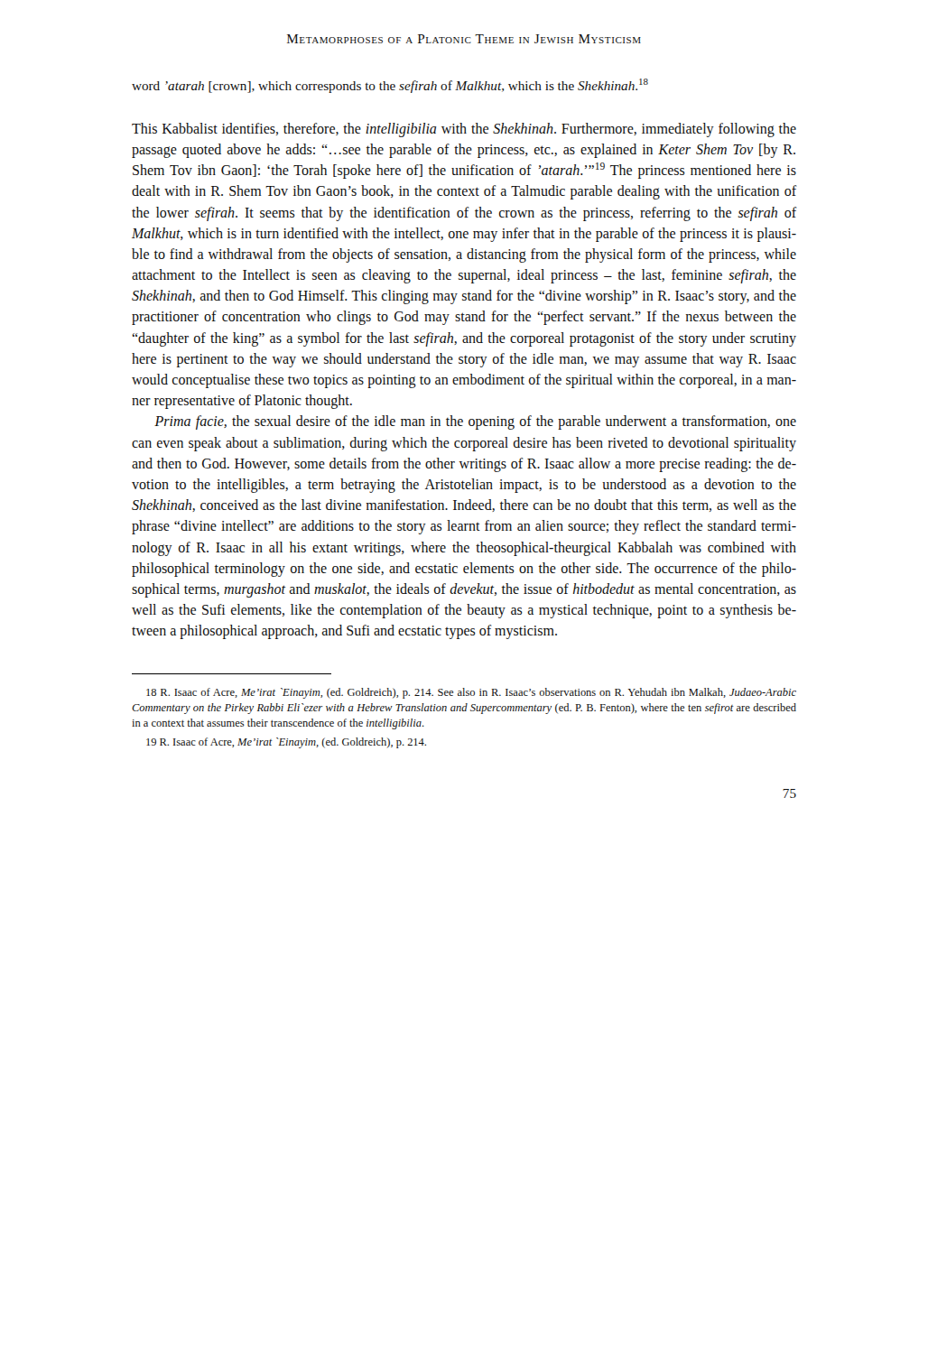Metamorphoses of a Platonic Theme in Jewish Mysticism
word ’atarah [crown], which corresponds to the sefirah of Malkhut, which is the Shekhinah.18
This Kabbalist identifies, therefore, the intelligibilia with the Shekhinah. Furthermore, immediately following the passage quoted above he adds: “…see the parable of the princess, etc., as explained in Keter Shem Tov [by R. Shem Tov ibn Gaon]: ‘the Torah [spoke here of] the unification of ’atarah.’”19 The princess mentioned here is dealt with in R. Shem Tov ibn Gaon’s book, in the context of a Talmudic parable dealing with the unification of the lower sefirah. It seems that by the identification of the crown as the princess, referring to the sefirah of Malkhut, which is in turn identified with the intellect, one may infer that in the parable of the princess it is plausible to find a withdrawal from the objects of sensation, a distancing from the physical form of the princess, while attachment to the Intellect is seen as cleaving to the supernal, ideal princess – the last, feminine sefirah, the Shekhinah, and then to God Himself. This clinging may stand for the “divine worship” in R. Isaac’s story, and the practitioner of concentration who clings to God may stand for the “perfect servant.” If the nexus between the “daughter of the king” as a symbol for the last sefirah, and the corporeal protagonist of the story under scrutiny here is pertinent to the way we should understand the story of the idle man, we may assume that way R. Isaac would conceptualise these two topics as pointing to an embodiment of the spiritual within the corporeal, in a manner representative of Platonic thought.
Prima facie, the sexual desire of the idle man in the opening of the parable underwent a transformation, one can even speak about a sublimation, during which the corporeal desire has been riveted to devotional spirituality and then to God. However, some details from the other writings of R. Isaac allow a more precise reading: the devotion to the intelligibles, a term betraying the Aristotelian impact, is to be understood as a devotion to the Shekhinah, conceived as the last divine manifestation. Indeed, there can be no doubt that this term, as well as the phrase “divine intellect” are additions to the story as learnt from an alien source; they reflect the standard terminology of R. Isaac in all his extant writings, where the theosophical-theurgical Kabbalah was combined with philosophical terminology on the one side, and ecstatic elements on the other side. The occurrence of the philosophical terms, murgashot and muskalot, the ideals of devekut, the issue of hitbodedut as mental concentration, as well as the Sufi elements, like the contemplation of the beauty as a mystical technique, point to a synthesis between a philosophical approach, and Sufi and ecstatic types of mysticism.
18 R. Isaac of Acre, Me’irat `Einayim, (ed. Goldreich), p. 214. See also in R. Isaac’s observations on R. Yehudah ibn Malkah, Judaeo-Arabic Commentary on the Pirkey Rabbi Eli`ezer with a Hebrew Translation and Supercommentary (ed. P. B. Fenton), where the ten sefirot are described in a context that assumes their transcendence of the intelligibilia.
19 R. Isaac of Acre, Me’irat `Einayim, (ed. Goldreich), p. 214.
75